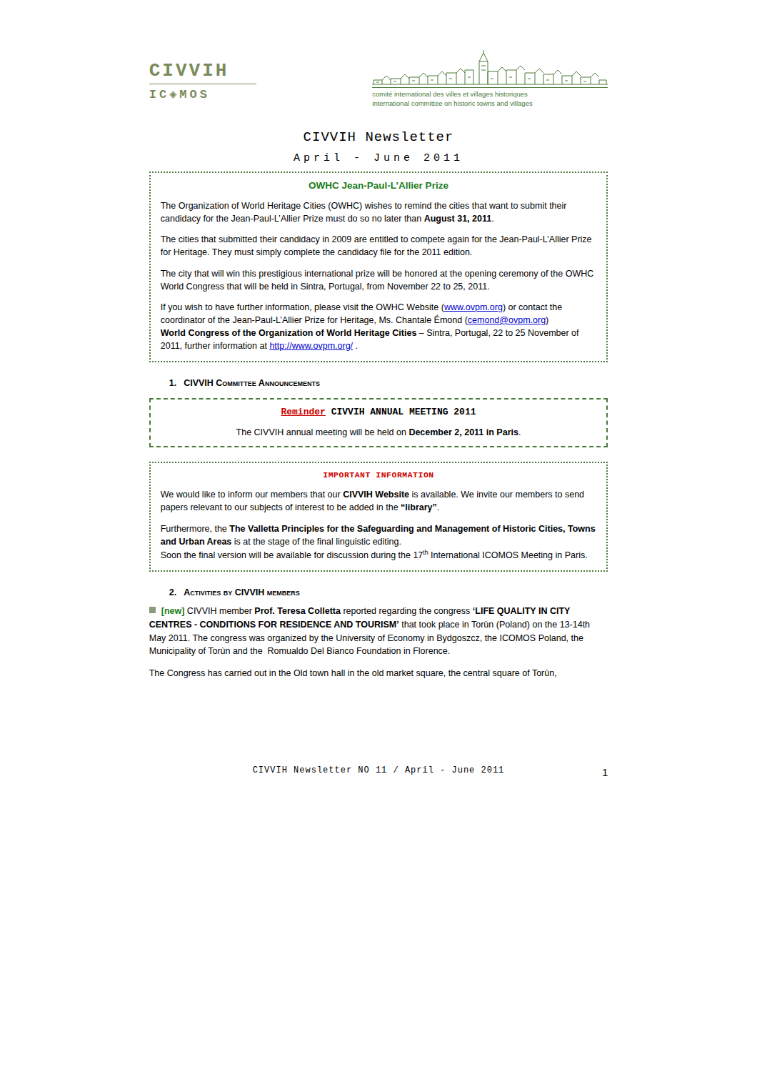CIVVIH
IC◈MOS
comité international des villes et villages historiques
international committee on historic towns and villages
CIVVIH Newsletter
April - June 2011
OWHC Jean-Paul-L’Allier Prize
The Organization of World Heritage Cities (OWHC) wishes to remind the cities that want to submit their candidacy for the Jean-Paul-L’Allier Prize must do so no later than August 31, 2011.
The cities that submitted their candidacy in 2009 are entitled to compete again for the Jean-Paul-L’Allier Prize for Heritage. They must simply complete the candidacy file for the 2011 edition.
The city that will win this prestigious international prize will be honored at the opening ceremony of the OWHC World Congress that will be held in Sintra, Portugal, from November 22 to 25, 2011.
If you wish to have further information, please visit the OWHC Website (www.ovpm.org) or contact the coordinator of the Jean-Paul-L’Allier Prize for Heritage, Ms. Chantale Émond (cemond@ovpm.org)
World Congress of the Organization of World Heritage Cities – Sintra, Portugal, 22 to 25 November of 2011, further information at http://www.ovpm.org/ .
1. CIVVIH Committee Announcements
Reminder CIVVIH ANNUAL MEETING 2011
The CIVVIH annual meeting will be held on December 2, 2011 in Paris.
IMPORTANT INFORMATION
We would like to inform our members that our CIVVIH Website is available. We invite our members to send papers relevant to our subjects of interest to be added in the “library”.
Furthermore, the The Valletta Principles for the Safeguarding and Management of Historic Cities, Towns and Urban Areas is at the stage of the final linguistic editing.
Soon the final version will be available for discussion during the 17th International ICOMOS Meeting in Paris.
2. Activities by CIVVIH members
[new] CIVVIH member Prof. Teresa Colletta reported regarding the congress ‘LIFE QUALITY IN CITY CENTRES - CONDITIONS FOR RESIDENCE AND TOURISM’ that took place in Torùn (Poland) on the 13-14th May 2011. The congress was organized by the University of Economy in Bydgoszcz, the ICOMOS Poland, the Municipality of Torùn and the Romualdo Del Bianco Foundation in Florence.
The Congress has carried out in the Old town hall in the old market square, the central square of Torùn,
CIVVIH Newsletter NO 11 / April - June 2011
1